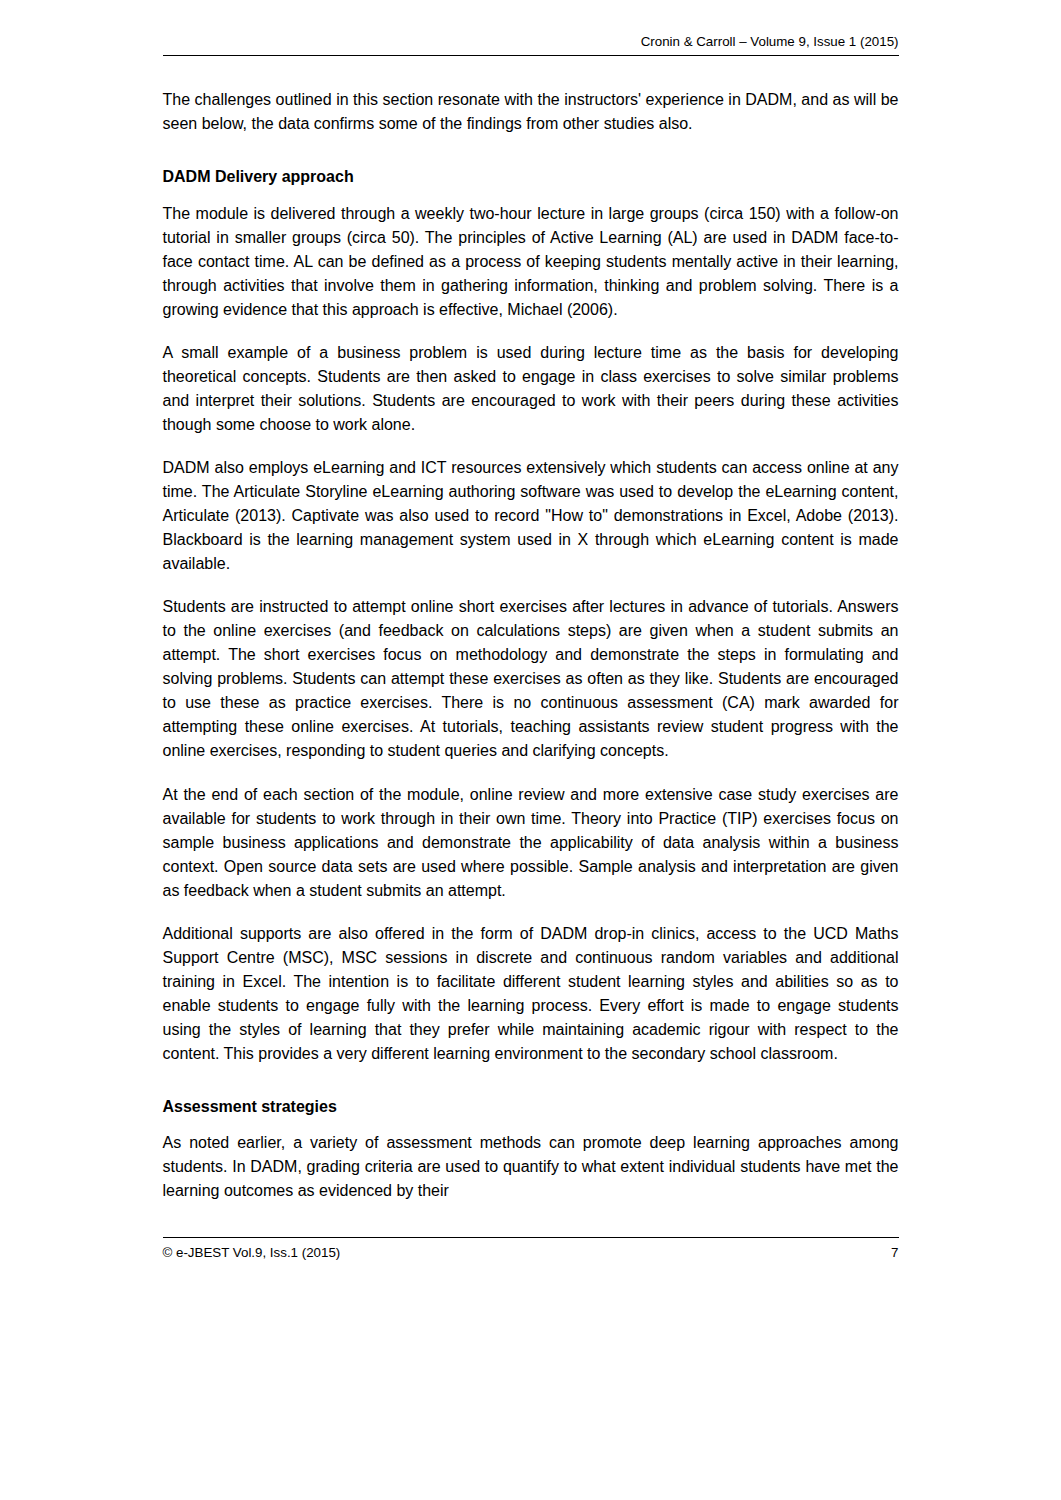Cronin & Carroll – Volume 9, Issue 1 (2015)
The challenges outlined in this section resonate with the instructors' experience in DADM, and as will be seen below, the data confirms some of the findings from other studies also.
DADM Delivery approach
The module is delivered through a weekly two-hour lecture in large groups (circa 150) with a follow-on tutorial in smaller groups (circa 50). The principles of Active Learning (AL) are used in DADM face-to-face contact time. AL can be defined as a process of keeping students mentally active in their learning, through activities that involve them in gathering information, thinking and problem solving. There is a growing evidence that this approach is effective, Michael (2006).
A small example of a business problem is used during lecture time as the basis for developing theoretical concepts. Students are then asked to engage in class exercises to solve similar problems and interpret their solutions. Students are encouraged to work with their peers during these activities though some choose to work alone.
DADM also employs eLearning and ICT resources extensively which students can access online at any time. The Articulate Storyline eLearning authoring software was used to develop the eLearning content, Articulate (2013). Captivate was also used to record "How to" demonstrations in Excel, Adobe (2013). Blackboard is the learning management system used in X through which eLearning content is made available.
Students are instructed to attempt online short exercises after lectures in advance of tutorials. Answers to the online exercises (and feedback on calculations steps) are given when a student submits an attempt. The short exercises focus on methodology and demonstrate the steps in formulating and solving problems. Students can attempt these exercises as often as they like. Students are encouraged to use these as practice exercises. There is no continuous assessment (CA) mark awarded for attempting these online exercises. At tutorials, teaching assistants review student progress with the online exercises, responding to student queries and clarifying concepts.
At the end of each section of the module, online review and more extensive case study exercises are available for students to work through in their own time. Theory into Practice (TIP) exercises focus on sample business applications and demonstrate the applicability of data analysis within a business context. Open source data sets are used where possible. Sample analysis and interpretation are given as feedback when a student submits an attempt.
Additional supports are also offered in the form of DADM drop-in clinics, access to the UCD Maths Support Centre (MSC), MSC sessions in discrete and continuous random variables and additional training in Excel. The intention is to facilitate different student learning styles and abilities so as to enable students to engage fully with the learning process. Every effort is made to engage students using the styles of learning that they prefer while maintaining academic rigour with respect to the content. This provides a very different learning environment to the secondary school classroom.
Assessment strategies
As noted earlier, a variety of assessment methods can promote deep learning approaches among students. In DADM, grading criteria are used to quantify to what extent individual students have met the learning outcomes as evidenced by their
© e-JBEST Vol.9, Iss.1 (2015) 7